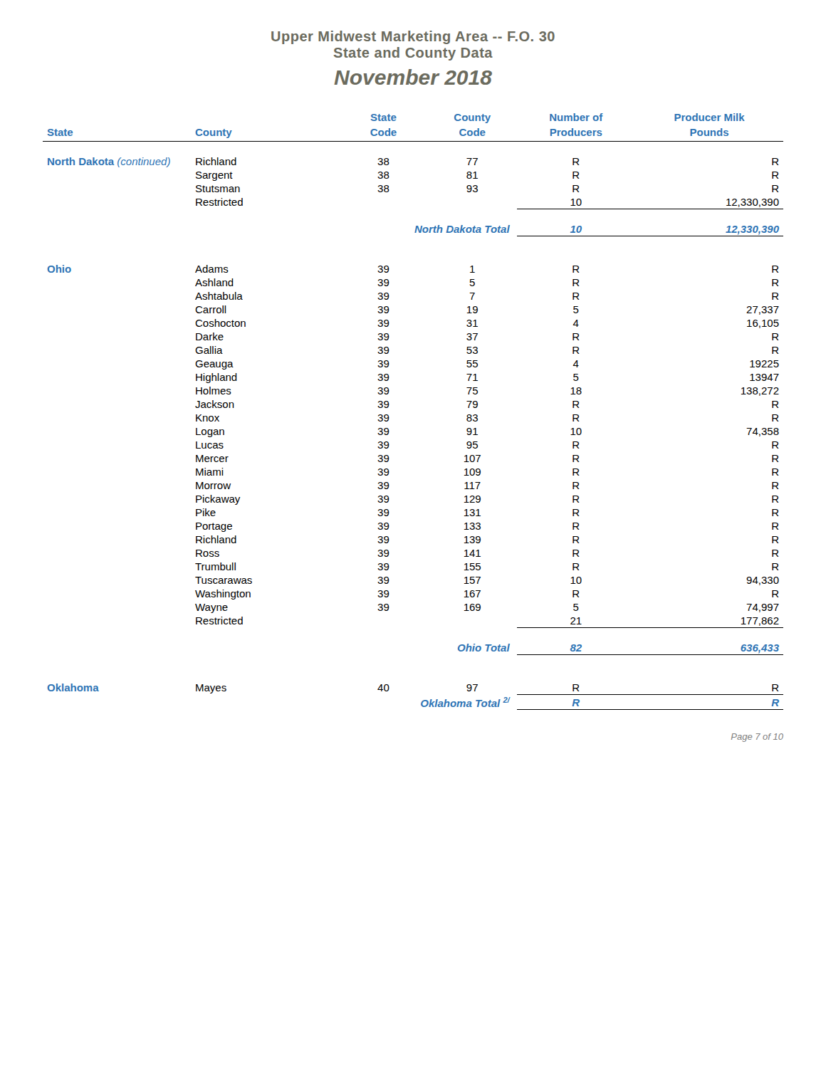Upper Midwest Marketing Area -- F.O. 30
State and County Data
November 2018
| | | State | County | Number of | Producer Milk |
| --- | --- | --- | --- | --- | --- |
| State | County | Code | Code | Producers | Pounds |
| North Dakota (continued) | Richland | 38 | 77 | R | R |
| | Sargent | 38 | 81 | R | R |
| | Stutsman | 38 | 93 | R | R |
| | Restricted | | | 10 | 12,330,390 |
| North Dakota Total | 10 | 12,330,390 |
| Ohio | Adams | 39 | 1 | R | R |
| | Ashland | 39 | 5 | R | R |
| | Ashtabula | 39 | 7 | R | R |
| | Carroll | 39 | 19 | 5 | 27,337 |
| | Coshocton | 39 | 31 | 4 | 16,105 |
| | Darke | 39 | 37 | R | R |
| | Gallia | 39 | 53 | R | R |
| | Geauga | 39 | 55 | 4 | 19225 |
| | Highland | 39 | 71 | 5 | 13947 |
| | Holmes | 39 | 75 | 18 | 138,272 |
| | Jackson | 39 | 79 | R | R |
| | Knox | 39 | 83 | R | R |
| | Logan | 39 | 91 | 10 | 74,358 |
| | Lucas | 39 | 95 | R | R |
| | Mercer | 39 | 107 | R | R |
| | Miami | 39 | 109 | R | R |
| | Morrow | 39 | 117 | R | R |
| | Pickaway | 39 | 129 | R | R |
| | Pike | 39 | 131 | R | R |
| | Portage | 39 | 133 | R | R |
| | Richland | 39 | 139 | R | R |
| | Ross | 39 | 141 | R | R |
| | Trumbull | 39 | 155 | R | R |
| | Tuscarawas | 39 | 157 | 10 | 94,330 |
| | Washington | 39 | 167 | R | R |
| | Wayne | 39 | 169 | 5 | 74,997 |
| | Restricted | | | 21 | 177,862 |
| Ohio Total | 82 | 636,433 |
| Oklahoma | Mayes | 40 | 97 | R | R |
| Oklahoma Total 2/ | R | R |
Page 7 of 10